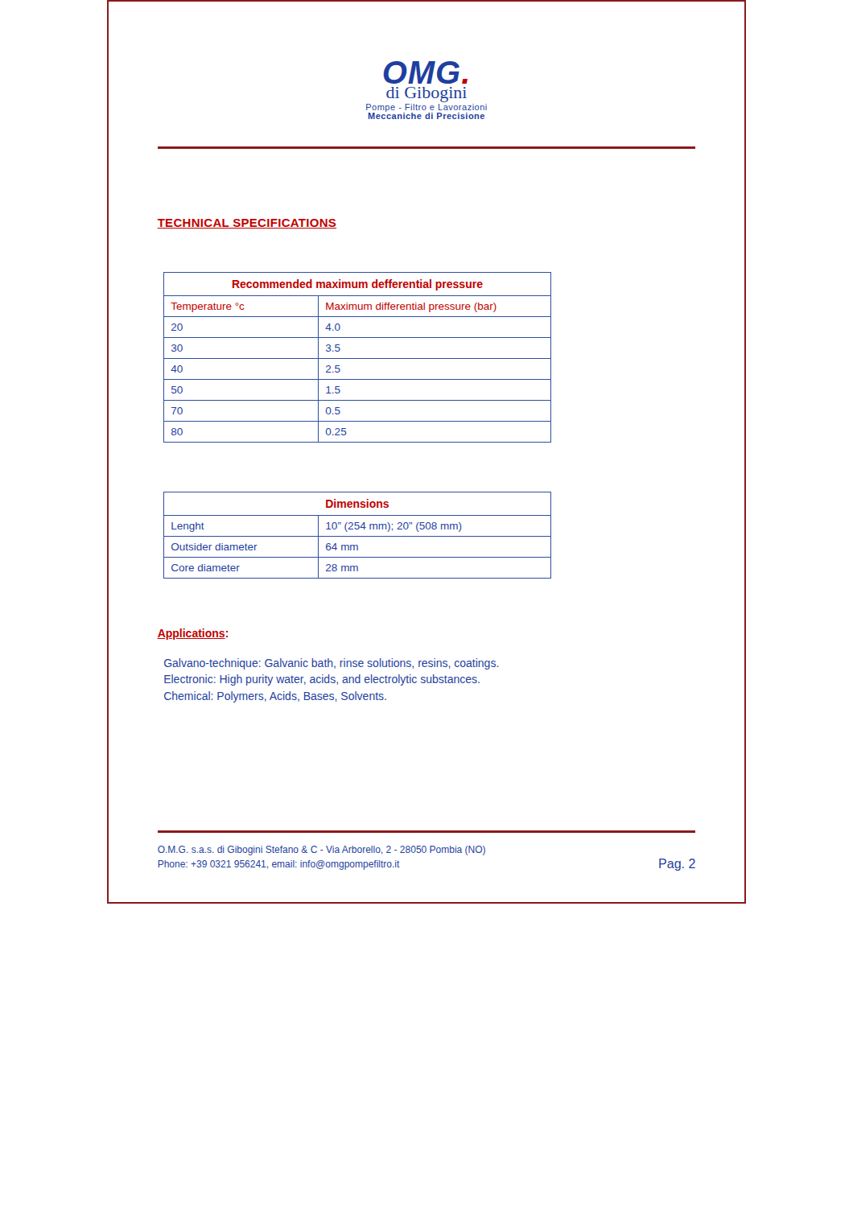OMG.
di Gibogini
Pompe - Filtro e Lavorazioni
Meccaniche di Precisione
TECHNICAL SPECIFICATIONS
| Recommended maximum defferential pressure |
| --- |
| Temperature °c | Maximum differential pressure (bar) |
| 20 | 4.0 |
| 30 | 3.5 |
| 40 | 2.5 |
| 50 | 1.5 |
| 70 | 0.5 |
| 80 | 0.25 |
| Dimensions |
| --- |
| Lenght | 10” (254 mm); 20” (508 mm) |
| Outsider diameter | 64 mm |
| Core diameter | 28 mm |
Applications:
Galvano-technique: Galvanic bath, rinse solutions, resins, coatings.
Electronic: High purity water, acids, and electrolytic substances.
Chemical: Polymers, Acids, Bases, Solvents.
O.M.G. s.a.s. di Gibogini Stefano & C - Via Arborello, 2 - 28050 Pombia (NO)
Phone: +39 0321 956241, email: info@omgpompefiltro.it
Pag. 2